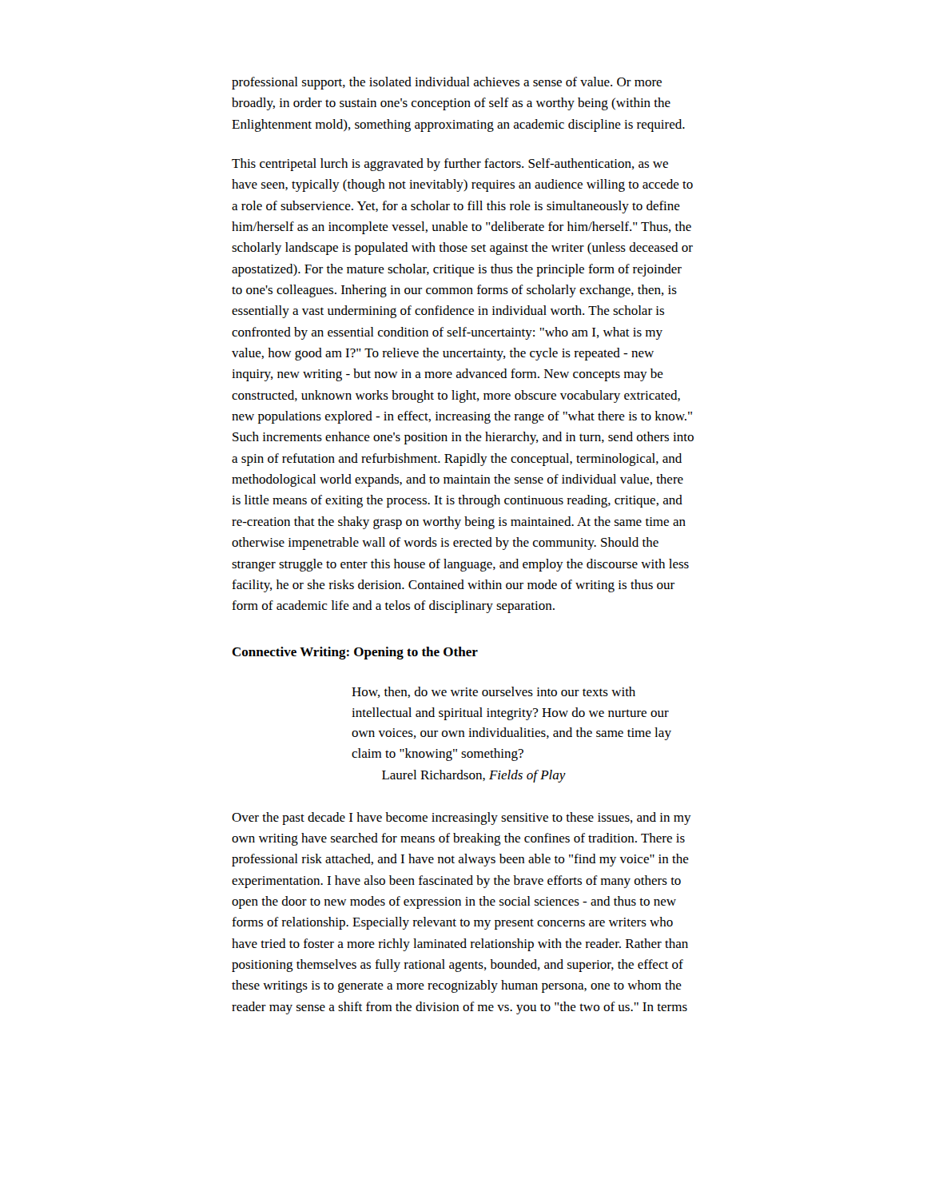professional support, the isolated individual achieves a sense of value. Or more broadly, in order to sustain one's conception of self as a worthy being (within the Enlightenment mold), something approximating an academic discipline is required.
This centripetal lurch is aggravated by further factors. Self-authentication, as we have seen, typically (though not inevitably) requires an audience willing to accede to a role of subservience. Yet, for a scholar to fill this role is simultaneously to define him/herself as an incomplete vessel, unable to "deliberate for him/herself." Thus, the scholarly landscape is populated with those set against the writer (unless deceased or apostatized). For the mature scholar, critique is thus the principle form of rejoinder to one's colleagues. Inhering in our common forms of scholarly exchange, then, is essentially a vast undermining of confidence in individual worth. The scholar is confronted by an essential condition of self-uncertainty: "who am I, what is my value, how good am I?" To relieve the uncertainty, the cycle is repeated - new inquiry, new writing - but now in a more advanced form. New concepts may be constructed, unknown works brought to light, more obscure vocabulary extricated, new populations explored - in effect, increasing the range of "what there is to know." Such increments enhance one's position in the hierarchy, and in turn, send others into a spin of refutation and refurbishment. Rapidly the conceptual, terminological, and methodological world expands, and to maintain the sense of individual value, there is little means of exiting the process. It is through continuous reading, critique, and re-creation that the shaky grasp on worthy being is maintained. At the same time an otherwise impenetrable wall of words is erected by the community. Should the stranger struggle to enter this house of language, and employ the discourse with less facility, he or she risks derision. Contained within our mode of writing is thus our form of academic life and a telos of disciplinary separation.
Connective Writing: Opening to the Other
How, then, do we write ourselves into our texts with intellectual and spiritual integrity? How do we nurture our own voices, our own individualities, and the same time lay claim to "knowing" something?
Laurel Richardson, Fields of Play
Over the past decade I have become increasingly sensitive to these issues, and in my own writing have searched for means of breaking the confines of tradition. There is professional risk attached, and I have not always been able to "find my voice" in the experimentation. I have also been fascinated by the brave efforts of many others to open the door to new modes of expression in the social sciences - and thus to new forms of relationship. Especially relevant to my present concerns are writers who have tried to foster a more richly laminated relationship with the reader. Rather than positioning themselves as fully rational agents, bounded, and superior, the effect of these writings is to generate a more recognizably human persona, one to whom the reader may sense a shift from the division of me vs. you to "the two of us." In terms